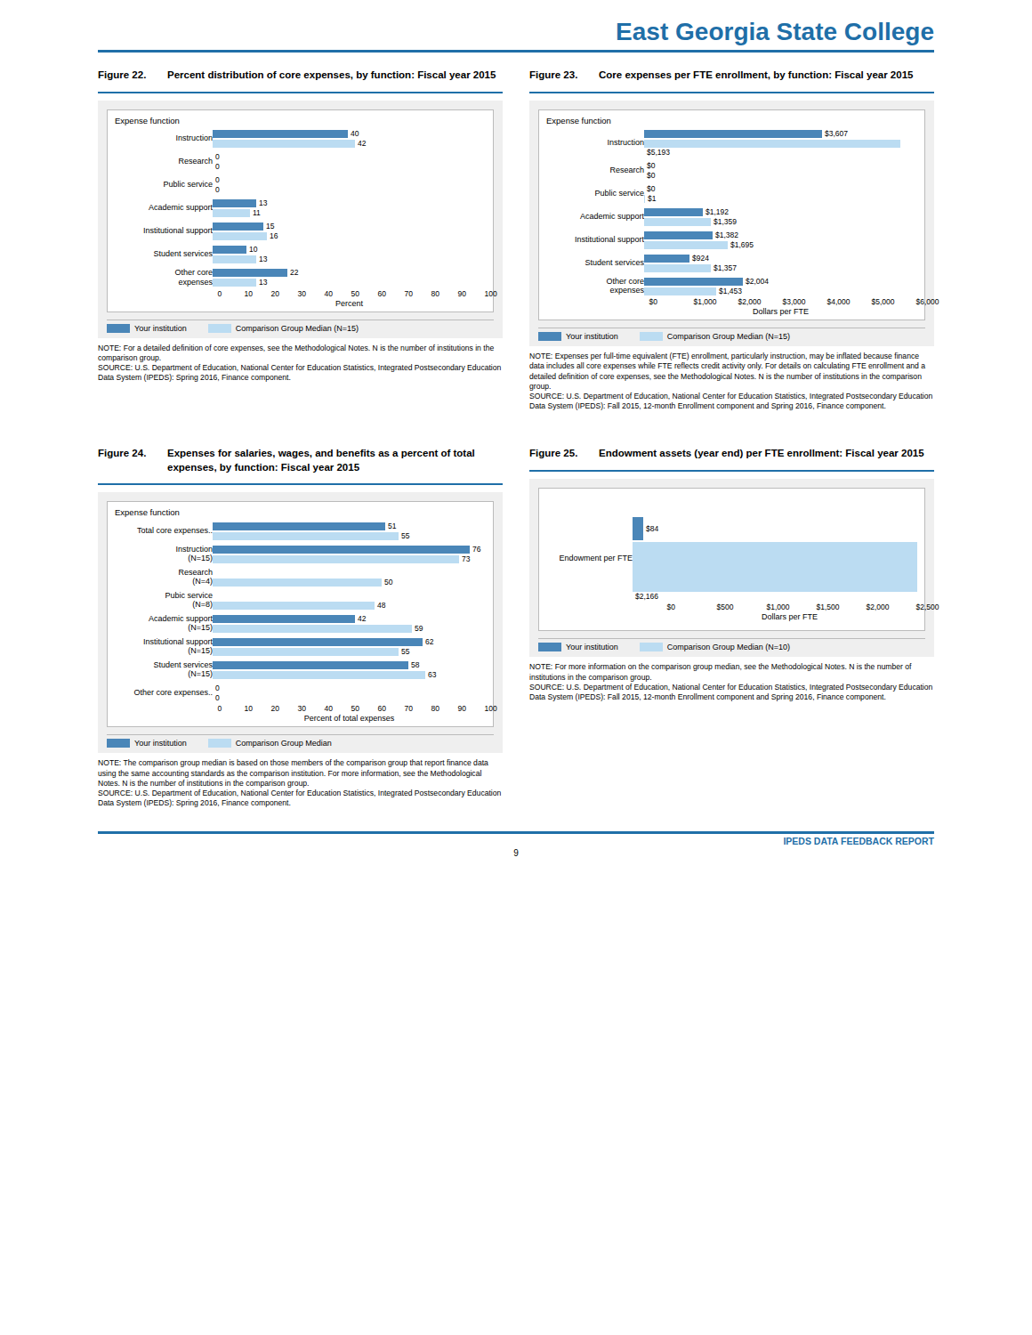East Georgia State College
Figure 22. Percent distribution of core expenses, by function: Fiscal year 2015
Expense function
| Instruction | 40 |
| 42 |
| Research | 0 |
| 0 |
| Public service | 0 |
| 0 |
| Academic support | 13 |
| 11 |
| Institutional support | 15 |
| 16 |
| Student services | 10 |
| 13 |
| Other core expenses | 22 |
| 13 |
0102030405060708090100
Percent
Your institution
Comparison Group Median (N=15)
NOTE: For a detailed definition of core expenses, see the Methodological Notes. N is the number of institutions in the comparison group.
SOURCE: U.S. Department of Education, National Center for Education Statistics, Integrated Postsecondary Education Data System (IPEDS): Spring 2016, Finance component.
Figure 23. Core expenses per FTE enrollment, by function: Fiscal year 2015
Expense function
| Instruction | $3,607 |
| $5,193 |
| Research | $0 |
| $0 |
| Public service | $0 |
| $1 |
| Academic support | $1,192 |
| $1,359 |
| Institutional support | $1,382 |
| $1,695 |
| Student services | $924 |
| $1,357 |
| Other core expenses | $2,004 |
| $1,453 |
$0$1,000$2,000$3,000$4,000$5,000$6,000
Dollars per FTE
Your institution
Comparison Group Median (N=15)
NOTE: Expenses per full-time equivalent (FTE) enrollment, particularly instruction, may be inflated because finance data includes all core expenses while FTE reflects credit activity only. For details on calculating FTE enrollment and a detailed definition of core expenses, see the Methodological Notes. N is the number of institutions in the comparison group.
SOURCE: U.S. Department of Education, National Center for Education Statistics, Integrated Postsecondary Education Data System (IPEDS): Fall 2015, 12-month Enrollment component and Spring 2016, Finance component.
Figure 24. Expenses for salaries, wages, and benefits as a percent of total expenses, by function: Fiscal year 2015
Expense function
| Total core expenses.. | 51 |
| 55 |
| Instruction (N=15) | 76 |
| 73 |
| Research (N=4) | |
| 50 |
| Pubic service (N=8) | |
| 48 |
| Academic support (N=15) | 42 |
| 59 |
| Institutional support (N=15) | 62 |
| 55 |
| Student services (N=15) | 58 |
| 63 |
| Other core expenses.. | 0 |
| 0 |
0102030405060708090100
Percent of total expenses
Your institution
Comparison Group Median
NOTE: The comparison group median is based on those members of the comparison group that report finance data using the same accounting standards as the comparison institution. For more information, see the Methodological Notes. N is the number of institutions in the comparison group.
SOURCE: U.S. Department of Education, National Center for Education Statistics, Integrated Postsecondary Education Data System (IPEDS): Spring 2016, Finance component.
Figure 25. Endowment assets (year end) per FTE enrollment: Fiscal year 2015
| Endowment per FTE | $84 |
| $2,166 |
$0$500$1,000$1,500$2,000$2,500
Dollars per FTE
Your institution
Comparison Group Median (N=10)
NOTE: For more information on the comparison group median, see the Methodological Notes. N is the number of institutions in the comparison group.
SOURCE: U.S. Department of Education, National Center for Education Statistics, Integrated Postsecondary Education Data System (IPEDS): Fall 2015, 12-month Enrollment component and Spring 2016, Finance component.
IPEDS DATA FEEDBACK REPORT
9